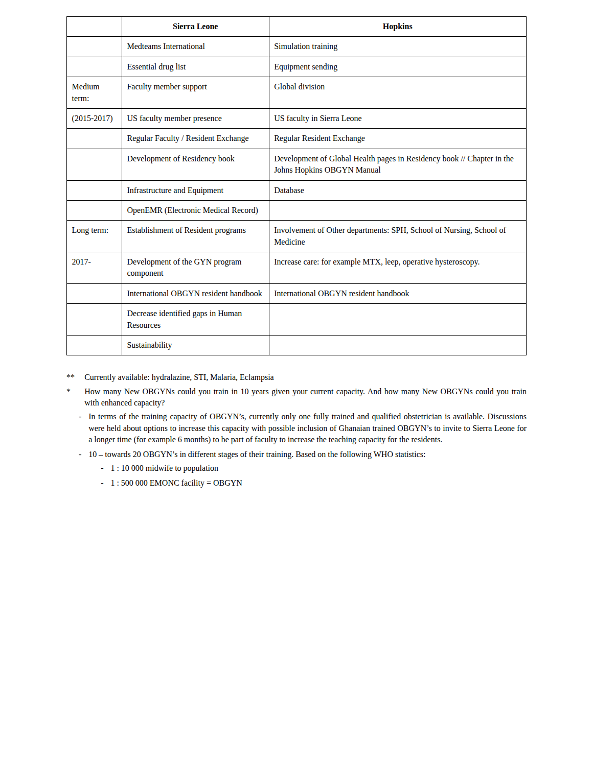| | Sierra Leone | Hopkins |
| --- | --- | --- |
| | Medteams International | Simulation training |
| | Essential drug list | Equipment sending |
| Medium term: | Faculty member support | Global division |
| (2015-2017) | US faculty member presence | US faculty in Sierra Leone |
| | Regular Faculty / Resident Exchange | Regular Resident Exchange |
| | Development of Residency book | Development of Global Health pages in Residency book // Chapter in the Johns Hopkins OBGYN Manual |
| | Infrastructure and Equipment | Database |
| | OpenEMR (Electronic Medical Record) | |
| Long term: | Establishment of Resident programs | Involvement of Other departments: SPH, School of Nursing, School of Medicine |
| 2017- | Development of the GYN program component | Increase care: for example MTX, leep, operative hysteroscopy. |
| | International OBGYN resident handbook | International OBGYN resident handbook |
| | Decrease identified gaps in Human Resources | |
| | Sustainability | |
Currently available: hydralazine, STI, Malaria, Eclampsia
How many New OBGYNs could you train in 10 years given your current capacity. And how many New OBGYNs could you train with enhanced capacity?
In terms of the training capacity of OBGYN’s, currently only one fully trained and qualified obstetrician is available. Discussions were held about options to increase this capacity with possible inclusion of Ghanaian trained OBGYN’s to invite to Sierra Leone for a longer time (for example 6 months) to be part of faculty to increase the teaching capacity for the residents.
10 – towards 20 OBGYN’s in different stages of their training. Based on the following WHO statistics:
1 : 10 000 midwife to population
1 : 500 000 EMONC facility = OBGYN